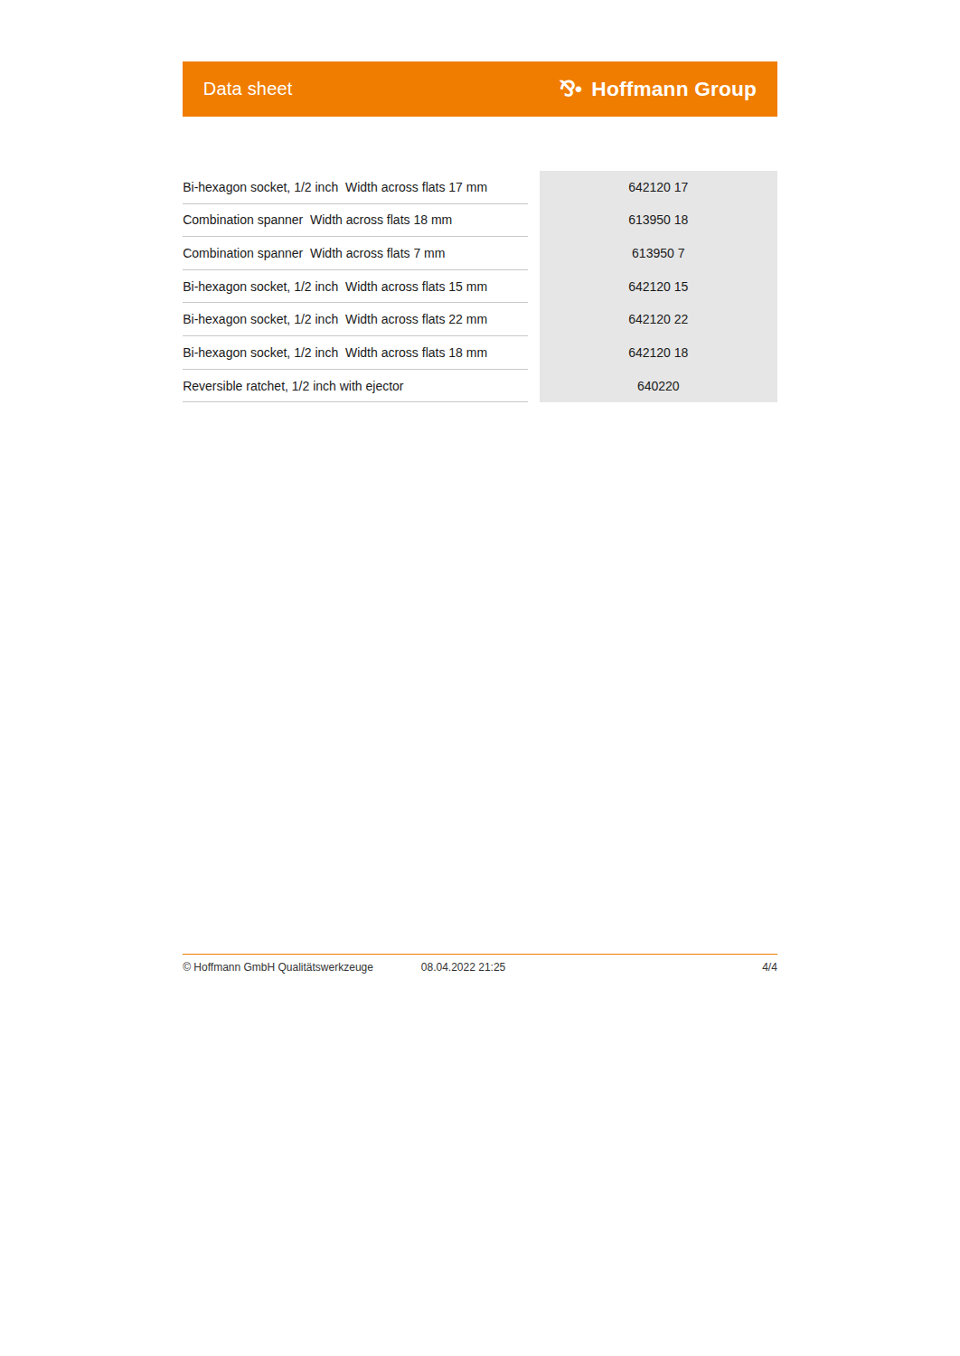Data sheet
⅋• Hoffmann Group
| Bi-hexagon socket, 1/2 inch Width across flats 17 mm | | 642120 17 |
| Combination spanner Width across flats 18 mm | | 613950 18 |
| Combination spanner Width across flats 7 mm | | 613950 7 |
| Bi-hexagon socket, 1/2 inch Width across flats 15 mm | | 642120 15 |
| Bi-hexagon socket, 1/2 inch Width across flats 22 mm | | 642120 22 |
| Bi-hexagon socket, 1/2 inch Width across flats 18 mm | | 642120 18 |
| Reversible ratchet, 1/2 inch with ejector | | 640220 |
© Hoffmann GmbH Qualitätswerkzeuge
08.04.2022 21:25
4/4